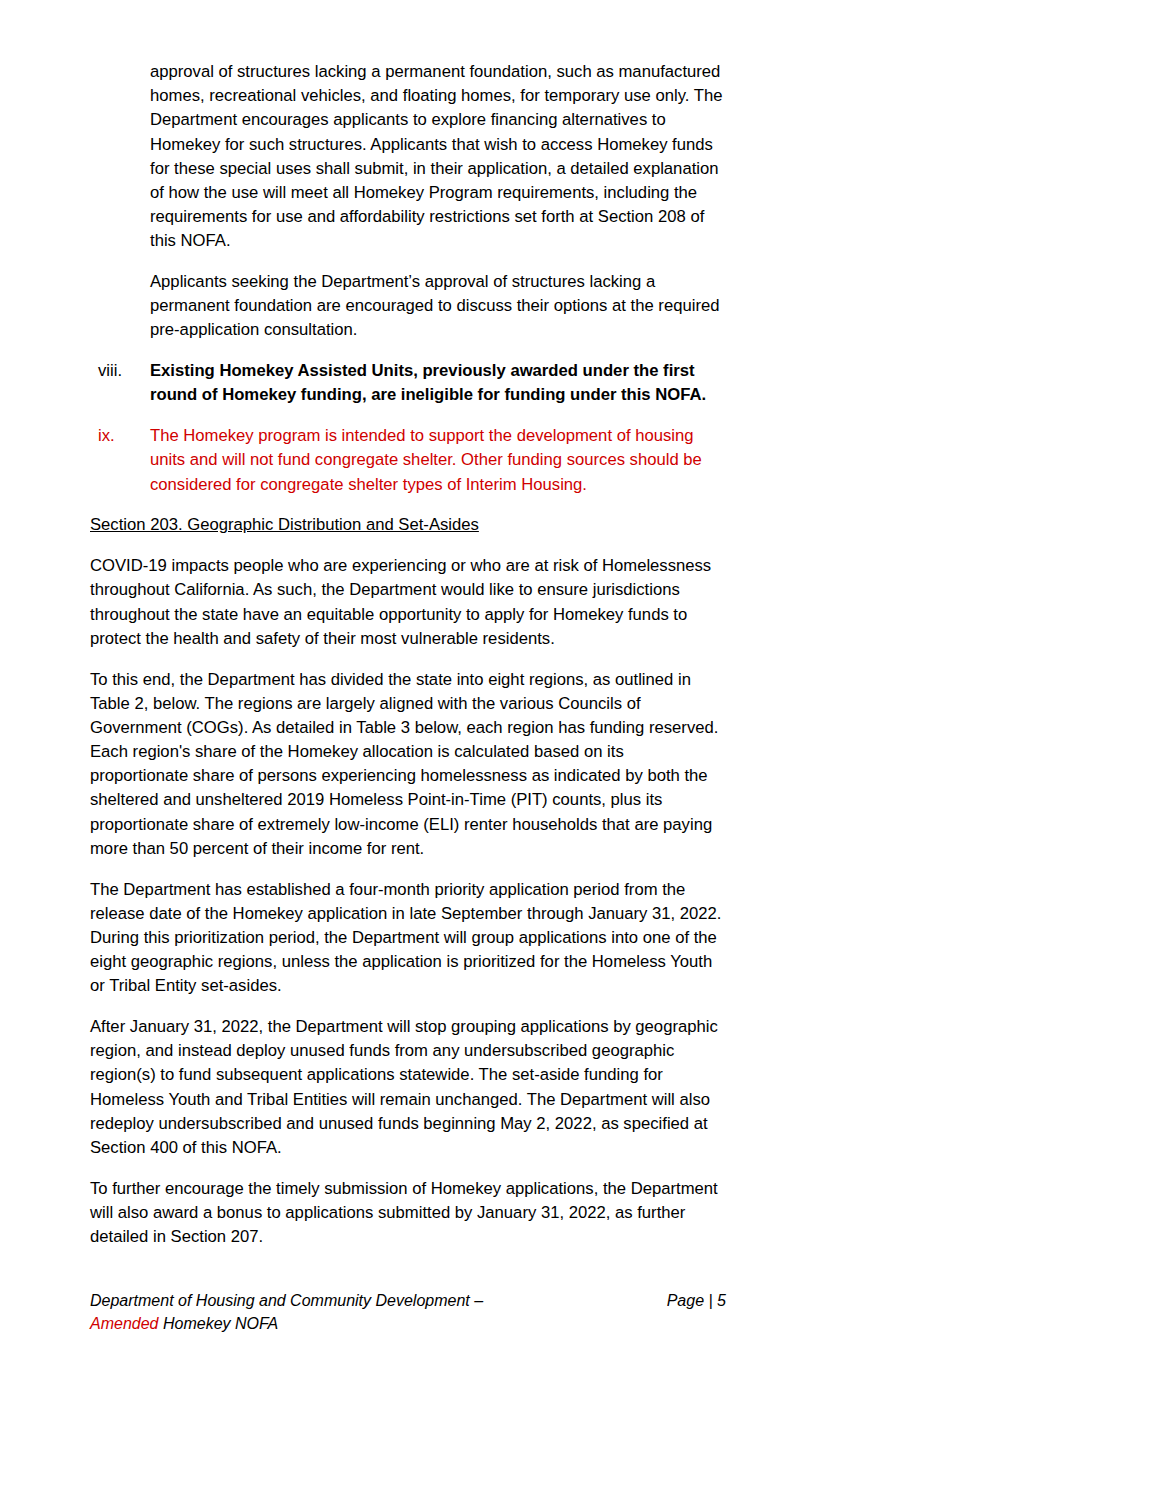approval of structures lacking a permanent foundation, such as manufactured homes, recreational vehicles, and floating homes, for temporary use only. The Department encourages applicants to explore financing alternatives to Homekey for such structures. Applicants that wish to access Homekey funds for these special uses shall submit, in their application, a detailed explanation of how the use will meet all Homekey Program requirements, including the requirements for use and affordability restrictions set forth at Section 208 of this NOFA.
Applicants seeking the Department’s approval of structures lacking a permanent foundation are encouraged to discuss their options at the required pre-application consultation.
viii.
Existing Homekey Assisted Units, previously awarded under the first round of Homekey funding, are ineligible for funding under this NOFA.
ix.
The Homekey program is intended to support the development of housing units and will not fund congregate shelter. Other funding sources should be considered for congregate shelter types of Interim Housing.
Section 203. Geographic Distribution and Set-Asides
COVID-19 impacts people who are experiencing or who are at risk of Homelessness throughout California. As such, the Department would like to ensure jurisdictions throughout the state have an equitable opportunity to apply for Homekey funds to protect the health and safety of their most vulnerable residents.
To this end, the Department has divided the state into eight regions, as outlined in Table 2, below. The regions are largely aligned with the various Councils of Government (COGs). As detailed in Table 3 below, each region has funding reserved. Each region's share of the Homekey allocation is calculated based on its proportionate share of persons experiencing homelessness as indicated by both the sheltered and unsheltered 2019 Homeless Point-in-Time (PIT) counts, plus its proportionate share of extremely low-income (ELI) renter households that are paying more than 50 percent of their income for rent.
The Department has established a four-month priority application period from the release date of the Homekey application in late September through January 31, 2022. During this prioritization period, the Department will group applications into one of the eight geographic regions, unless the application is prioritized for the Homeless Youth or Tribal Entity set-asides.
After January 31, 2022, the Department will stop grouping applications by geographic region, and instead deploy unused funds from any undersubscribed geographic region(s) to fund subsequent applications statewide. The set-aside funding for Homeless Youth and Tribal Entities will remain unchanged. The Department will also redeploy undersubscribed and unused funds beginning May 2, 2022, as specified at Section 400 of this NOFA.
To further encourage the timely submission of Homekey applications, the Department will also award a bonus to applications submitted by January 31, 2022, as further detailed in Section 207.
Department of Housing and Community Development –
Amended Homekey NOFA
Page | 5